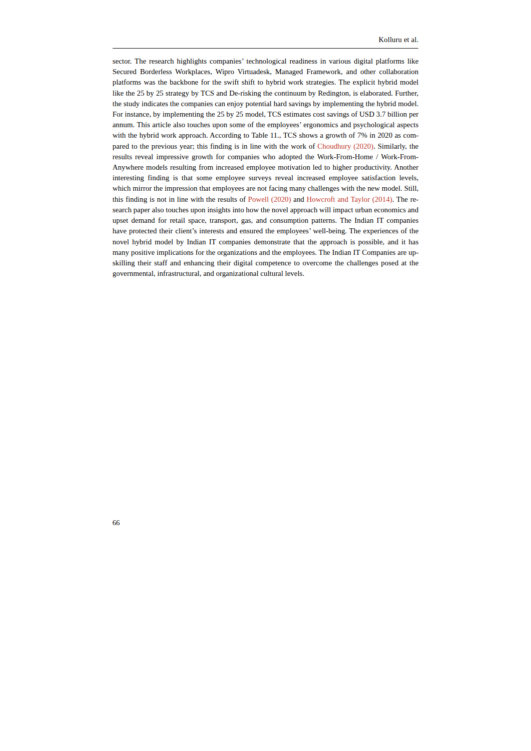Kolluru et al.
sector. The research highlights companies’ technological readiness in various digital platforms like Secured Borderless Workplaces, Wipro Virtuadesk, Managed Framework, and other collaboration platforms was the backbone for the swift shift to hybrid work strategies. The explicit hybrid model like the 25 by 25 strategy by TCS and De-risking the continuum by Redington, is elaborated. Further, the study indicates the companies can enjoy potential hard savings by implementing the hybrid model. For instance, by implementing the 25 by 25 model, TCS estimates cost savings of USD 3.7 billion per annum. This article also touches upon some of the employees’ ergonomics and psychological aspects with the hybrid work approach. According to Table 11., TCS shows a growth of 7% in 2020 as compared to the previous year; this finding is in line with the work of Choudhury (2020). Similarly, the results reveal impressive growth for companies who adopted the Work-From-Home / Work-From- Anywhere models resulting from increased employee motivation led to higher productivity. Another interesting finding is that some employee surveys reveal increased employee satisfaction levels, which mirror the impression that employees are not facing many challenges with the new model. Still, this finding is not in line with the results of Powell (2020) and Howcroft and Taylor (2014). The research paper also touches upon insights into how the novel approach will impact urban economics and upset demand for retail space, transport, gas, and consumption patterns. The Indian IT companies have protected their client’s interests and ensured the employees’ well-being. The experiences of the novel hybrid model by Indian IT companies demonstrate that the approach is possible, and it has many positive implications for the organizations and the employees. The Indian IT Companies are upskilling their staff and enhancing their digital competence to overcome the challenges posed at the governmental, infrastructural, and organizational cultural levels.
66